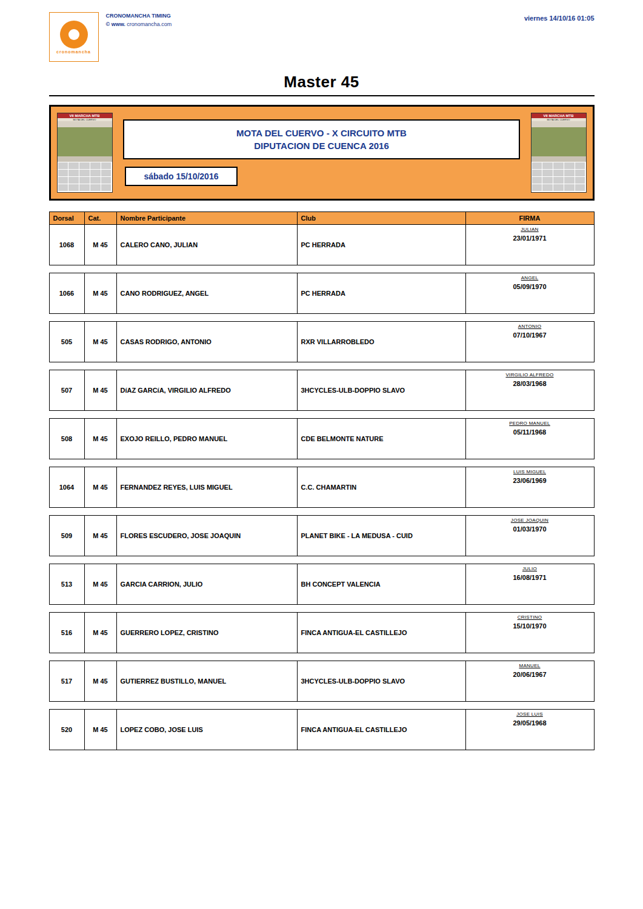cronomancha
CRONOMANCHA TIMING
© www. cronomancha.com
viernes 14/10/16 01:05
Master 45
VII MARCHA MTB
MOTA DEL CUERVO
MOTA DEL CUERVO - X CIRCUITO MTB
DIPUTACION DE CUENCA 2016
sábado 15/10/2016
VII MARCHA MTB
MOTA DEL CUERVO
| Dorsal | Cat. | Nombre Participante | Club | FIRMA |
| --- | --- | --- | --- | --- |
| 1068 | M 45 | CALERO CANO, JULIAN | PC HERRADA | JULIAN 23/01/1971 |
| 1066 | M 45 | CANO RODRIGUEZ, ANGEL | PC HERRADA | ANGEL 05/09/1970 |
| 505 | M 45 | CASAS RODRIGO, ANTONIO | RXR VILLARROBLEDO | ANTONIO 07/10/1967 |
| 507 | M 45 | DíAZ GARCíA, VIRGILIO ALFREDO | 3HCYCLES-ULB-DOPPIO SLAVO | VIRGILIO ALFREDO 28/03/1968 |
| 508 | M 45 | EXOJO REILLO, PEDRO MANUEL | CDE BELMONTE NATURE | PEDRO MANUEL 05/11/1968 |
| 1064 | M 45 | FERNANDEZ REYES, LUIS MIGUEL | C.C. CHAMARTIN | LUIS MIGUEL 23/06/1969 |
| 509 | M 45 | FLORES ESCUDERO, JOSE JOAQUIN | PLANET BIKE - LA MEDUSA - CUID | JOSE JOAQUIN 01/03/1970 |
| 513 | M 45 | GARCIA CARRION, JULIO | BH CONCEPT VALENCIA | JULIO 16/08/1971 |
| 516 | M 45 | GUERRERO LOPEZ, CRISTINO | FINCA ANTIGUA-EL CASTILLEJO | CRISTINO 15/10/1970 |
| 517 | M 45 | GUTIERREZ BUSTILLO, MANUEL | 3HCYCLES-ULB-DOPPIO SLAVO | MANUEL 20/06/1967 |
| 520 | M 45 | LOPEZ COBO, JOSE LUIS | FINCA ANTIGUA-EL CASTILLEJO | JOSE LUIS 29/05/1968 |